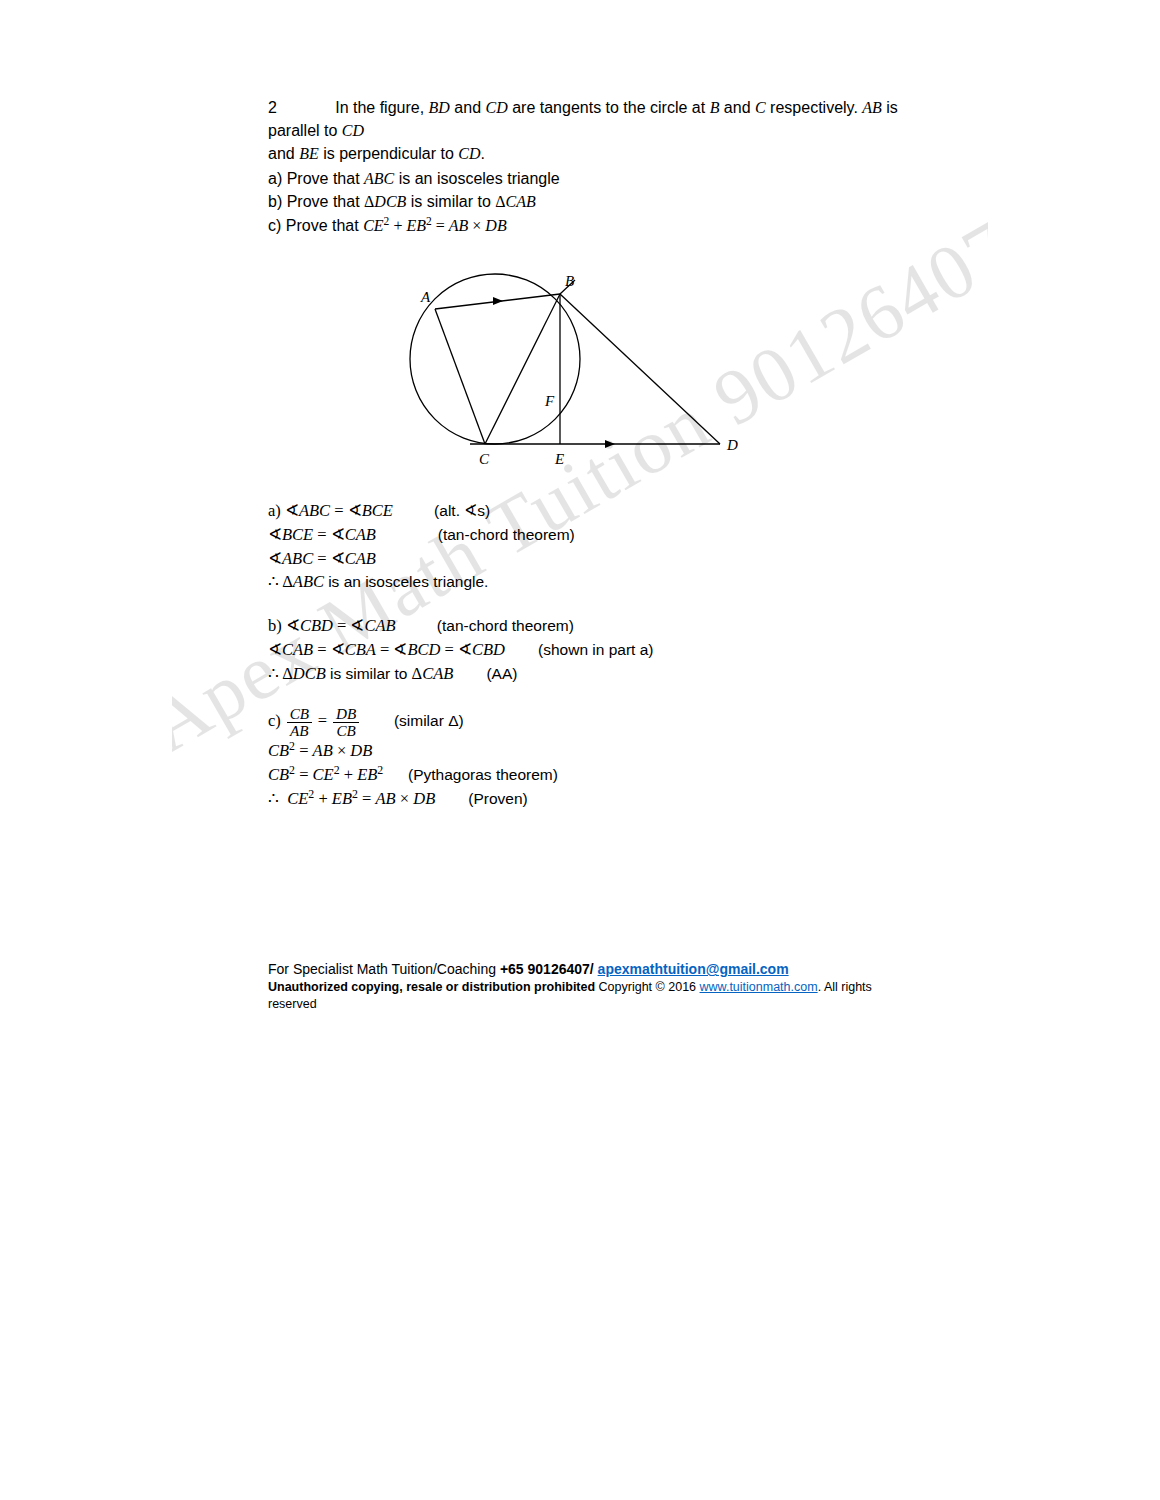Apex Math Tuition 90126407
2 In the figure, BD and CD are tangents to the circle at B and C respectively. AB is parallel to CD
and BE is perpendicular to CD.
a) Prove that ABC is an isosceles triangle
b) Prove that ΔDCB is similar to ΔCAB
c) Prove that CE2 + EB2 = AB × DB
points: A (60, 55) on circle upper-left B (185, 40) on circle upper-right (tangent point) C (110, 190) on circle bottom (tangent point) E (185, 190) foot of perpendicular from B to CD D (345, 190) intersection of tangents F (185, 150) on BE inside circle A B C E D F
a) ∢ABC = ∢BCE (alt. ∢s)
∢BCE = ∢CAB (tan-chord theorem)
∢ABC = ∢CAB
∴ ΔABC is an isosceles triangle.
b) ∢CBD = ∢CAB (tan-chord theorem)
∢CAB = ∢CBA = ∢BCD = ∢CBD (shown in part a)
∴ ΔDCB is similar to ΔCAB (AA)
c) CB AB = DB CB (similar Δ)
CB2 = AB × DB
CB2 = CE2 + EB2 (Pythagoras theorem)
∴ CE2 + EB2 = AB × DB (Proven)
For Specialist Math Tuition/Coaching +65 90126407/ apexmathtuition@gmail.com
Unauthorized copying, resale or distribution prohibited Copyright © 2016 www.tuitionmath.com. All rights reserved